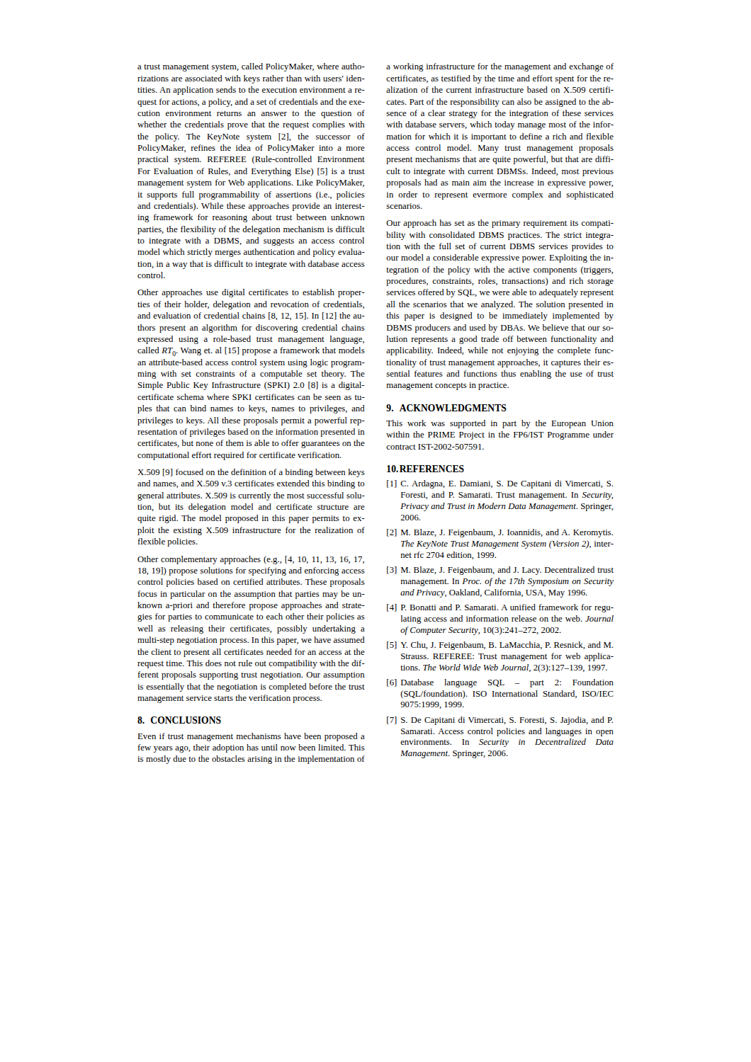a trust management system, called PolicyMaker, where authorizations are associated with keys rather than with users' identities. An application sends to the execution environment a request for actions, a policy, and a set of credentials and the execution environment returns an answer to the question of whether the credentials prove that the request complies with the policy. The KeyNote system [2], the successor of PolicyMaker, refines the idea of PolicyMaker into a more practical system. REFEREE (Rule-controlled Environment For Evaluation of Rules, and Everything Else) [5] is a trust management system for Web applications. Like PolicyMaker, it supports full programmability of assertions (i.e., policies and credentials). While these approaches provide an interesting framework for reasoning about trust between unknown parties, the flexibility of the delegation mechanism is difficult to integrate with a DBMS, and suggests an access control model which strictly merges authentication and policy evaluation, in a way that is difficult to integrate with database access control.
Other approaches use digital certificates to establish properties of their holder, delegation and revocation of credentials, and evaluation of credential chains [8, 12, 15]. In [12] the authors present an algorithm for discovering credential chains expressed using a role-based trust management language, called RT 0. Wang et. al [15] propose a framework that models an attribute-based access control system using logic programming with set constraints of a computable set theory. The Simple Public Key Infrastructure (SPKI) 2.0 [8] is a digital-certificate schema where SPKI certificates can be seen as tuples that can bind names to keys, names to privileges, and privileges to keys. All these proposals permit a powerful representation of privileges based on the information presented in certificates, but none of them is able to offer guarantees on the computational effort required for certificate verification.
X.509 [9] focused on the definition of a binding between keys and names, and X.509 v.3 certificates extended this binding to general attributes. X.509 is currently the most successful solution, but its delegation model and certificate structure are quite rigid. The model proposed in this paper permits to exploit the existing X.509 infrastructure for the realization of flexible policies.
Other complementary approaches (e.g., [4, 10, 11, 13, 16, 17, 18, 19]) propose solutions for specifying and enforcing access control policies based on certified attributes. These proposals focus in particular on the assumption that parties may be unknown a-priori and therefore propose approaches and strategies for parties to communicate to each other their policies as well as releasing their certificates, possibly undertaking a multi-step negotiation process. In this paper, we have assumed the client to present all certificates needed for an access at the request time. This does not rule out compatibility with the different proposals supporting trust negotiation. Our assumption is essentially that the negotiation is completed before the trust management service starts the verification process.
8. CONCLUSIONS
Even if trust management mechanisms have been proposed a few years ago, their adoption has until now been limited. This is mostly due to the obstacles arising in the implementation of a working infrastructure for the management and exchange of certificates, as testified by the time and effort spent for the realization of the current infrastructure based on X.509 certificates. Part of the responsibility can also be assigned to the absence of a clear strategy for the integration of these services with database servers, which today manage most of the information for which it is important to define a rich and flexible access control model. Many trust management proposals present mechanisms that are quite powerful, but that are difficult to integrate with current DBMSs. Indeed, most previous proposals had as main aim the increase in expressive power, in order to represent evermore complex and sophisticated scenarios.
Our approach has set as the primary requirement its compatibility with consolidated DBMS practices. The strict integration with the full set of current DBMS services provides to our model a considerable expressive power. Exploiting the integration of the policy with the active components (triggers, procedures, constraints, roles, transactions) and rich storage services offered by SQL, we were able to adequately represent all the scenarios that we analyzed. The solution presented in this paper is designed to be immediately implemented by DBMS producers and used by DBAs. We believe that our solution represents a good trade off between functionality and applicability. Indeed, while not enjoying the complete functionality of trust management approaches, it captures their essential features and functions thus enabling the use of trust management concepts in practice.
9. ACKNOWLEDGMENTS
This work was supported in part by the European Union within the PRIME Project in the FP6/IST Programme under contract IST-2002-507591.
10. REFERENCES
C. Ardagna, E. Damiani, S. De Capitani di Vimercati, S. Foresti, and P. Samarati. Trust management. In Security, Privacy and Trust in Modern Data Management. Springer, 2006.
M. Blaze, J. Feigenbaum, J. Ioannidis, and A. Keromytis. The KeyNote Trust Management System (Version 2), internet rfc 2704 edition, 1999.
M. Blaze, J. Feigenbaum, and J. Lacy. Decentralized trust management. In Proc. of the 17th Symposium on Security and Privacy, Oakland, California, USA, May 1996.
P. Bonatti and P. Samarati. A unified framework for regulating access and information release on the web. Journal of Computer Security, 10(3):241–272, 2002.
Y. Chu, J. Feigenbaum, B. LaMacchia, P. Resnick, and M. Strauss. REFEREE: Trust management for web applications. The World Wide Web Journal, 2(3):127–139, 1997.
Database language SQL – part 2: Foundation (SQL/foundation). ISO International Standard, ISO/IEC 9075:1999, 1999.
S. De Capitani di Vimercati, S. Foresti, S. Jajodia, and P. Samarati. Access control policies and languages in open environments. In Security in Decentralized Data Management. Springer, 2006.